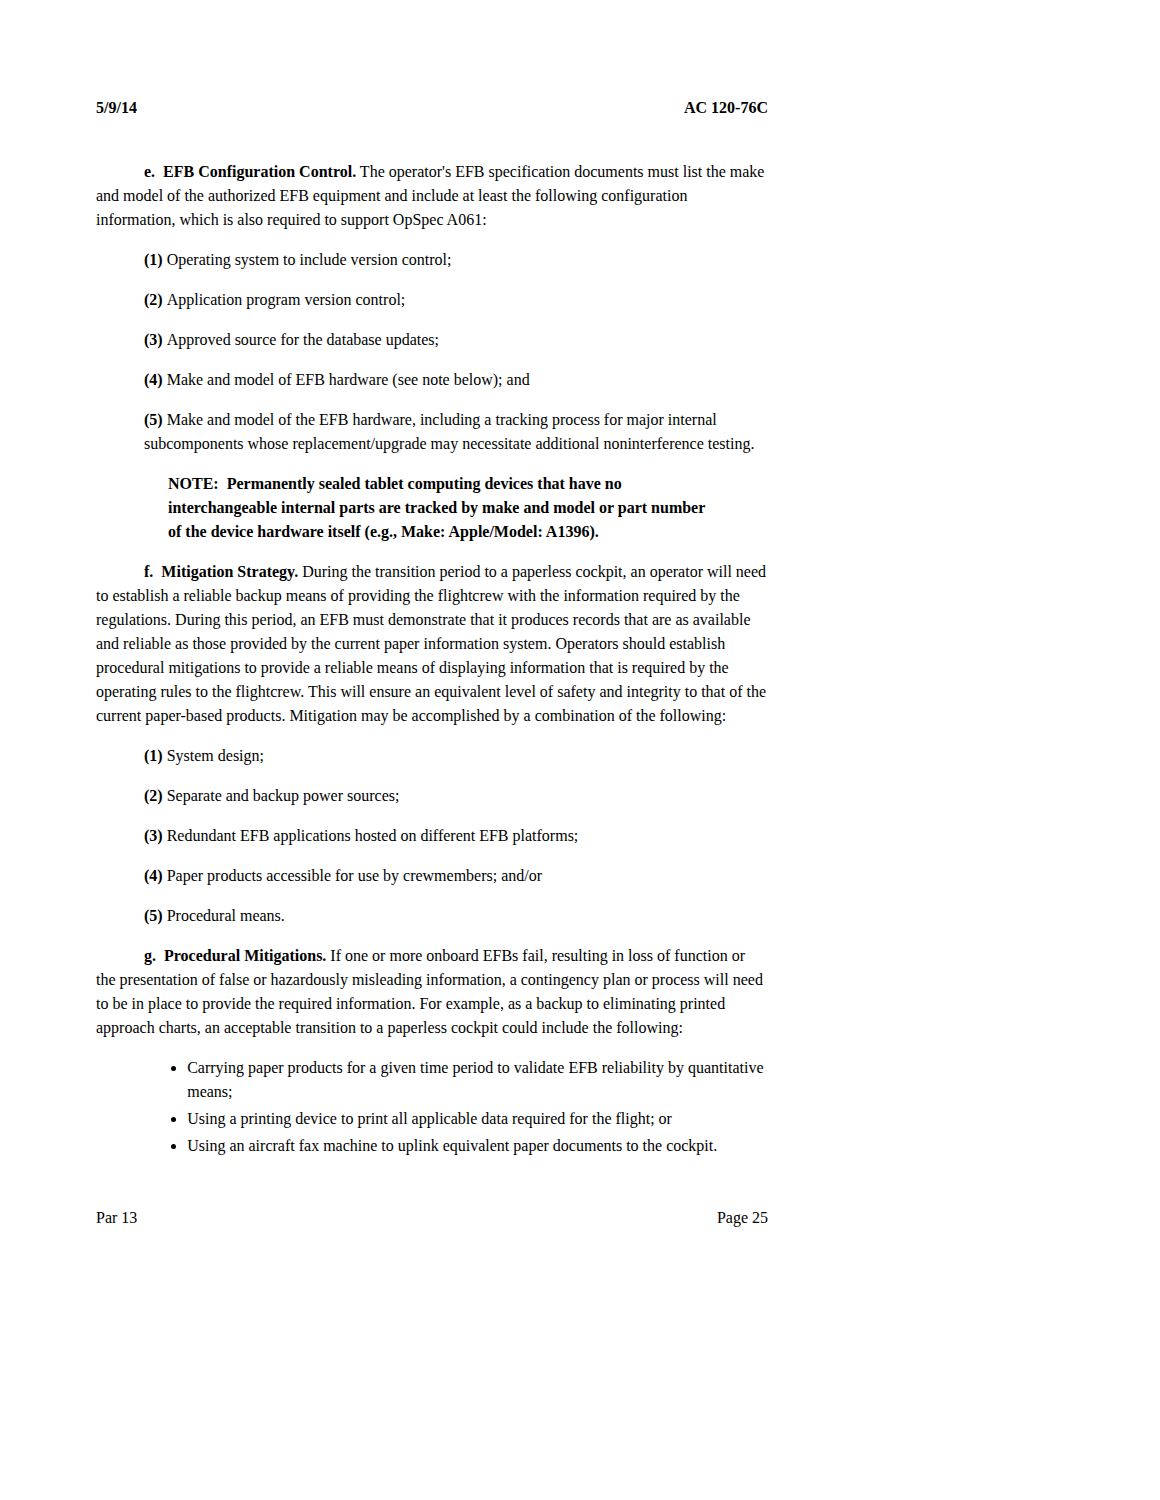5/9/14 AC 120-76C
e. EFB Configuration Control. The operator's EFB specification documents must list the make and model of the authorized EFB equipment and include at least the following configuration information, which is also required to support OpSpec A061:
(1) Operating system to include version control;
(2) Application program version control;
(3) Approved source for the database updates;
(4) Make and model of EFB hardware (see note below); and
(5) Make and model of the EFB hardware, including a tracking process for major internal subcomponents whose replacement/upgrade may necessitate additional noninterference testing.
NOTE: Permanently sealed tablet computing devices that have no interchangeable internal parts are tracked by make and model or part number of the device hardware itself (e.g., Make: Apple/Model: A1396).
f. Mitigation Strategy. During the transition period to a paperless cockpit, an operator will need to establish a reliable backup means of providing the flightcrew with the information required by the regulations. During this period, an EFB must demonstrate that it produces records that are as available and reliable as those provided by the current paper information system. Operators should establish procedural mitigations to provide a reliable means of displaying information that is required by the operating rules to the flightcrew. This will ensure an equivalent level of safety and integrity to that of the current paper-based products. Mitigation may be accomplished by a combination of the following:
(1) System design;
(2) Separate and backup power sources;
(3) Redundant EFB applications hosted on different EFB platforms;
(4) Paper products accessible for use by crewmembers; and/or
(5) Procedural means.
g. Procedural Mitigations. If one or more onboard EFBs fail, resulting in loss of function or the presentation of false or hazardously misleading information, a contingency plan or process will need to be in place to provide the required information. For example, as a backup to eliminating printed approach charts, an acceptable transition to a paperless cockpit could include the following:
Carrying paper products for a given time period to validate EFB reliability by quantitative means;
Using a printing device to print all applicable data required for the flight; or
Using an aircraft fax machine to uplink equivalent paper documents to the cockpit.
Par 13 Page 25